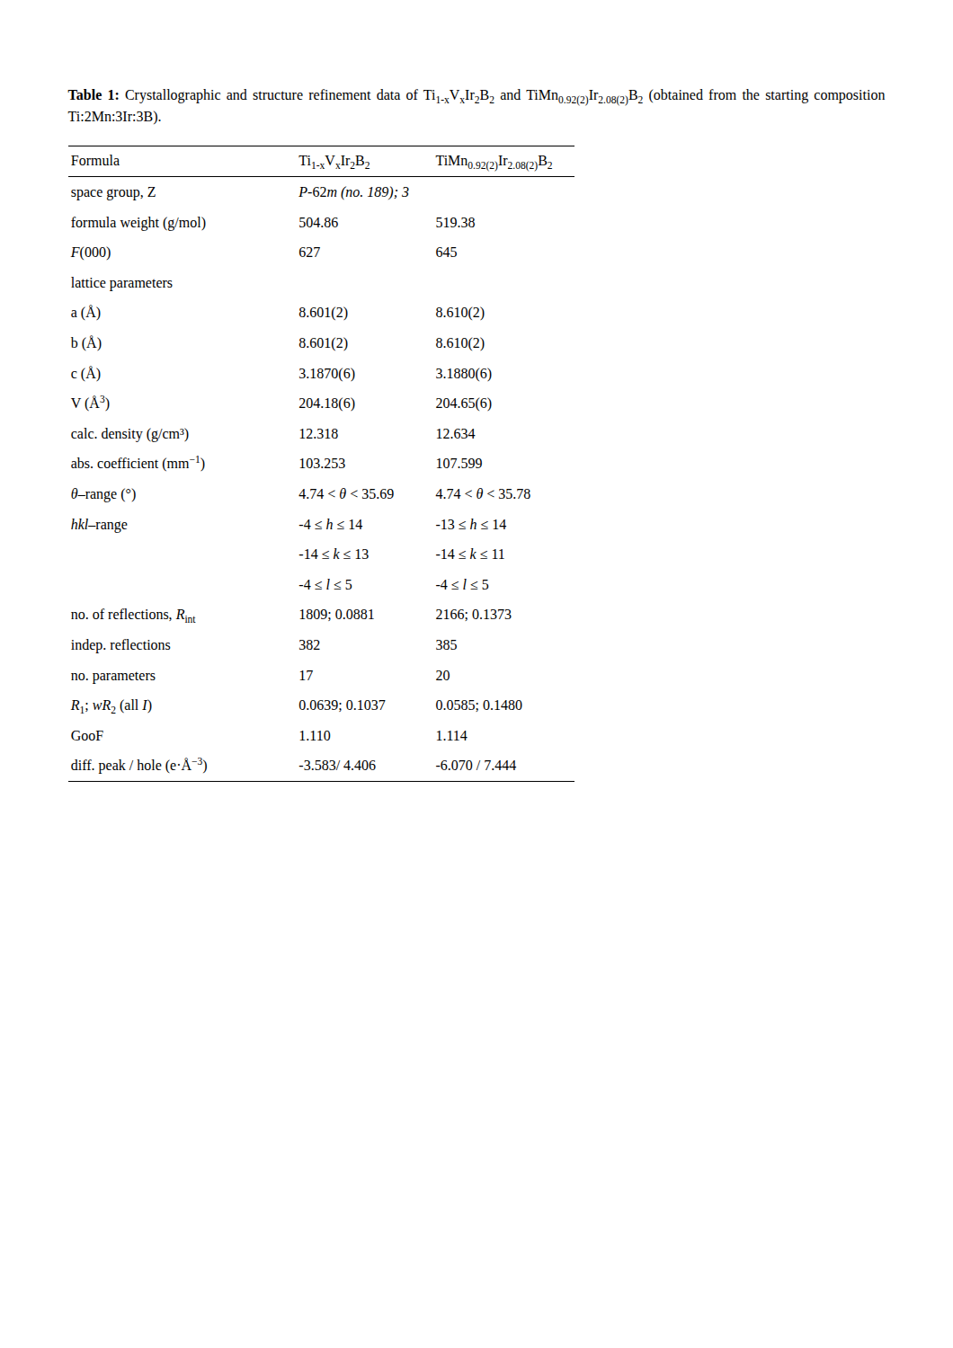Table 1: Crystallographic and structure refinement data of Ti1-xVxIr2B2 and TiMn0.92(2)Ir2.08(2)B2 (obtained from the starting composition Ti:2Mn:3Ir:3B).
| Formula | Ti 1-x V x Ir 2 B 2 | TiMn 0.92(2) Ir 2.08(2) B 2 |
| --- | --- | --- |
| space group, Z | P -62 m (no. 189); 3 |
| formula weight (g/mol) | 504.86 | 519.38 |
| F (000) | 627 | 645 |
| lattice parameters | | |
| a (Å) | 8.601(2) | 8.610(2) |
| b (Å) | 8.601(2) | 8.610(2) |
| c (Å) | 3.1870(6) | 3.1880(6) |
| V (Å 3 ) | 204.18(6) | 204.65(6) |
| calc. density (g/cm³) | 12.318 | 12.634 |
| abs. coefficient (mm −1 ) | 103.253 | 107.599 |
| θ –range (°) | 4.74 < θ < 35.69 | 4.74 < θ < 35.78 |
| hkl –range | -4 ≤ h ≤ 14 | -13 ≤ h ≤ 14 |
| | -14 ≤ k ≤ 13 | -14 ≤ k ≤ 11 |
| | -4 ≤ l ≤ 5 | -4 ≤ l ≤ 5 |
| no. of reflections, R int | 1809; 0.0881 | 2166; 0.1373 |
| indep. reflections | 382 | 385 |
| no. parameters | 17 | 20 |
| R 1 ; wR 2 (all I ) | 0.0639; 0.1037 | 0.0585; 0.1480 |
| GooF | 1.110 | 1.114 |
| diff. peak / hole (e·Å −3 ) | -3.583/ 4.406 | -6.070 / 7.444 |